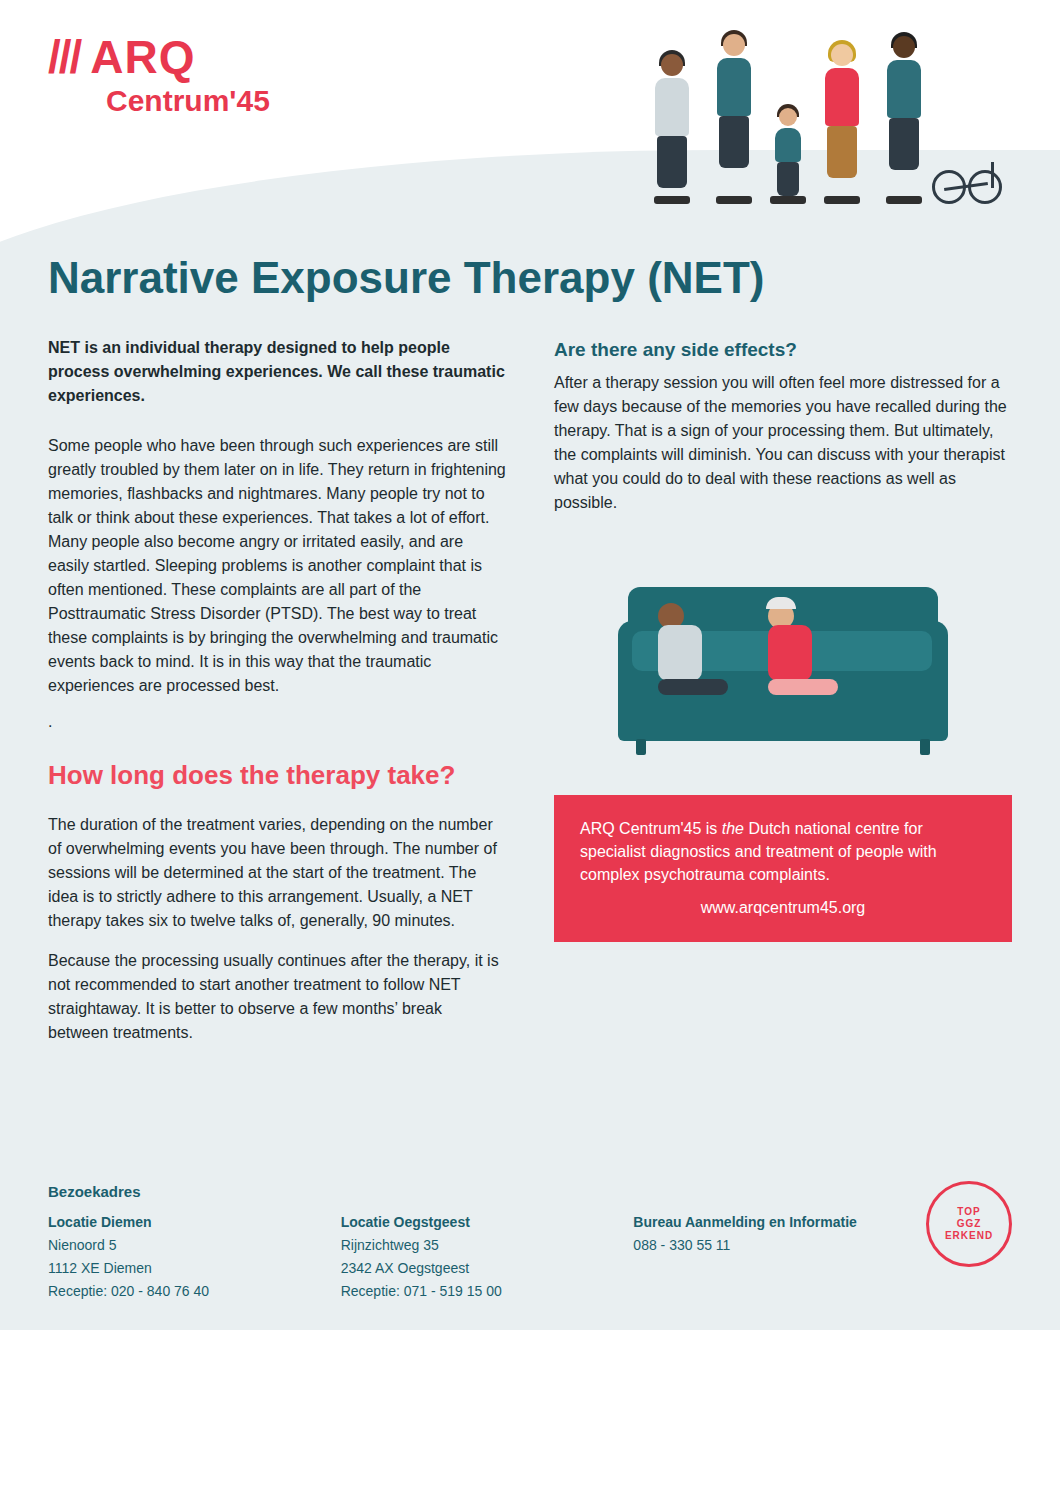/// ARQ
Centrum'45
Narrative Exposure Therapy (NET)
NET is an individual therapy designed to help people process overwhelming experiences. We call these traumatic experiences.
Some people who have been through such experiences are still greatly troubled by them later on in life. They return in frightening memories, flashbacks and nightmares. Many people try not to talk or think about these experiences. That takes a lot of effort. Many people also become angry or irritated easily, and are easily startled. Sleeping problems is another complaint that is often mentioned. These complaints are all part of the Posttraumatic Stress Disorder (PTSD). The best way to treat these complaints is by bringing the overwhelming and traumatic events back to mind. It is in this way that the traumatic experiences are processed best.
.
How long does the therapy take?
The duration of the treatment varies, depending on the number of overwhelming events you have been through. The number of sessions will be determined at the start of the treatment. The idea is to strictly adhere to this arrangement. Usually, a NET therapy takes six to twelve talks of, generally, 90 minutes.
Because the processing usually continues after the therapy, it is not recommended to start another treatment to follow NET straightaway. It is better to observe a few months’ break between treatments.
Are there any side effects?
After a therapy session you will often feel more distressed for a few days because of the memories you have recalled during the therapy. That is a sign of your processing them. But ultimately, the complaints will diminish. You can discuss with your therapist what you could do to deal with these reactions as well as possible.
ARQ Centrum'45 is the Dutch national centre for specialist diagnostics and treatment of people with complex psychotrauma complaints.
www.arqcentrum45.org
Bezoekadres Locatie Diemen
Nienoord 5
1112 XE Diemen
Receptie: 020 - 840 76 40
Locatie Oegstgeest
Rijnzichtweg 35
2342 AX Oegstgeest
Receptie: 071 - 519 15 00
Bureau Aanmelding en Informatie
088 - 330 55 11
TOP
GGZ
ERKEND